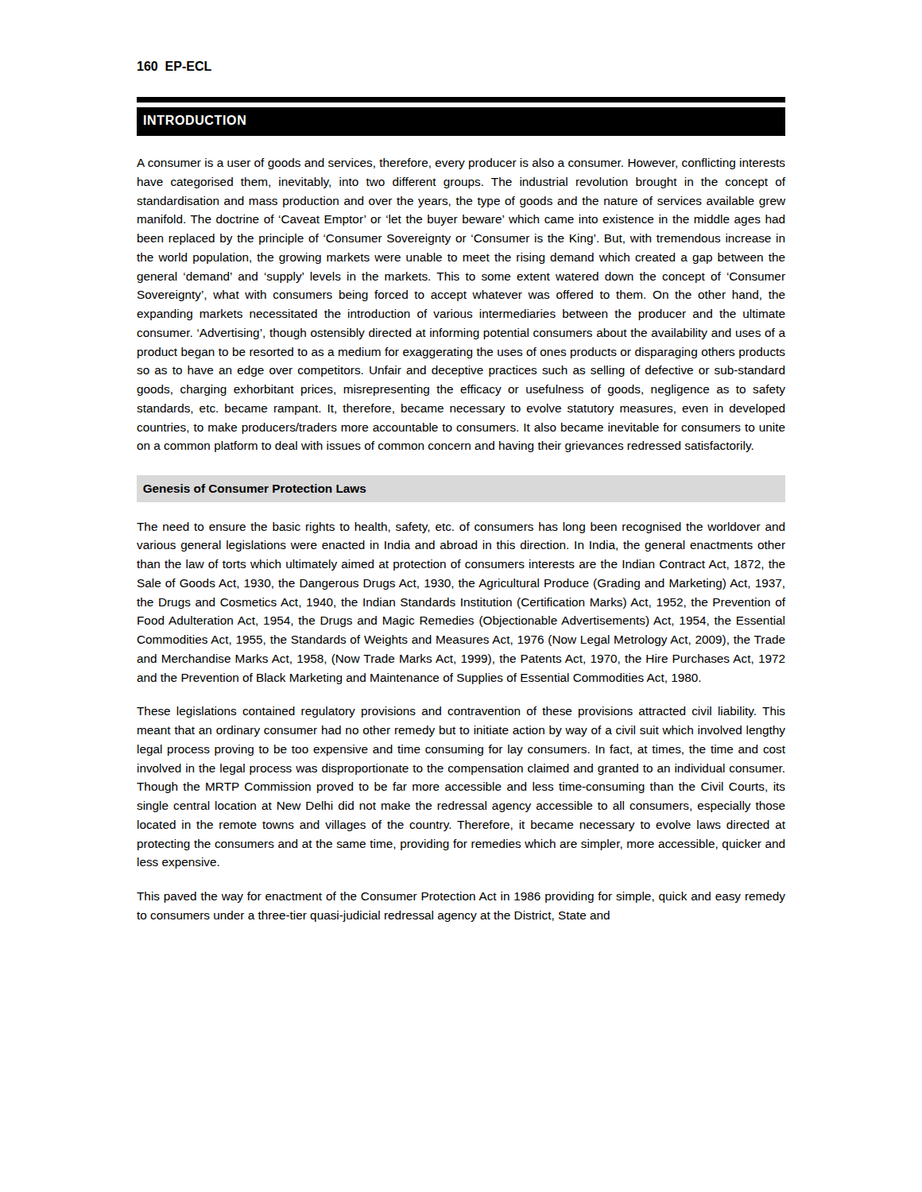160 EP-ECL
INTRODUCTION
A consumer is a user of goods and services, therefore, every producer is also a consumer. However, conflicting interests have categorised them, inevitably, into two different groups. The industrial revolution brought in the concept of standardisation and mass production and over the years, the type of goods and the nature of services available grew manifold. The doctrine of ‘Caveat Emptor’ or ‘let the buyer beware’ which came into existence in the middle ages had been replaced by the principle of ‘Consumer Sovereignty or ‘Consumer is the King’. But, with tremendous increase in the world population, the growing markets were unable to meet the rising demand which created a gap between the general ‘demand’ and ‘supply’ levels in the markets. This to some extent watered down the concept of ‘Consumer Sovereignty’, what with consumers being forced to accept whatever was offered to them. On the other hand, the expanding markets necessitated the introduction of various intermediaries between the producer and the ultimate consumer. ‘Advertising’, though ostensibly directed at informing potential consumers about the availability and uses of a product began to be resorted to as a medium for exaggerating the uses of ones products or disparaging others products so as to have an edge over competitors. Unfair and deceptive practices such as selling of defective or sub-standard goods, charging exhorbitant prices, misrepresenting the efficacy or usefulness of goods, negligence as to safety standards, etc. became rampant. It, therefore, became necessary to evolve statutory measures, even in developed countries, to make producers/traders more accountable to consumers. It also became inevitable for consumers to unite on a common platform to deal with issues of common concern and having their grievances redressed satisfactorily.
Genesis of Consumer Protection Laws
The need to ensure the basic rights to health, safety, etc. of consumers has long been recognised the worldover and various general legislations were enacted in India and abroad in this direction. In India, the general enactments other than the law of torts which ultimately aimed at protection of consumers interests are the Indian Contract Act, 1872, the Sale of Goods Act, 1930, the Dangerous Drugs Act, 1930, the Agricultural Produce (Grading and Marketing) Act, 1937, the Drugs and Cosmetics Act, 1940, the Indian Standards Institution (Certification Marks) Act, 1952, the Prevention of Food Adulteration Act, 1954, the Drugs and Magic Remedies (Objectionable Advertisements) Act, 1954, the Essential Commodities Act, 1955, the Standards of Weights and Measures Act, 1976 (Now Legal Metrology Act, 2009), the Trade and Merchandise Marks Act, 1958, (Now Trade Marks Act, 1999), the Patents Act, 1970, the Hire Purchases Act, 1972 and the Prevention of Black Marketing and Maintenance of Supplies of Essential Commodities Act, 1980.
These legislations contained regulatory provisions and contravention of these provisions attracted civil liability. This meant that an ordinary consumer had no other remedy but to initiate action by way of a civil suit which involved lengthy legal process proving to be too expensive and time consuming for lay consumers. In fact, at times, the time and cost involved in the legal process was disproportionate to the compensation claimed and granted to an individual consumer. Though the MRTP Commission proved to be far more accessible and less time-consuming than the Civil Courts, its single central location at New Delhi did not make the redressal agency accessible to all consumers, especially those located in the remote towns and villages of the country. Therefore, it became necessary to evolve laws directed at protecting the consumers and at the same time, providing for remedies which are simpler, more accessible, quicker and less expensive.
This paved the way for enactment of the Consumer Protection Act in 1986 providing for simple, quick and easy remedy to consumers under a three-tier quasi-judicial redressal agency at the District, State and